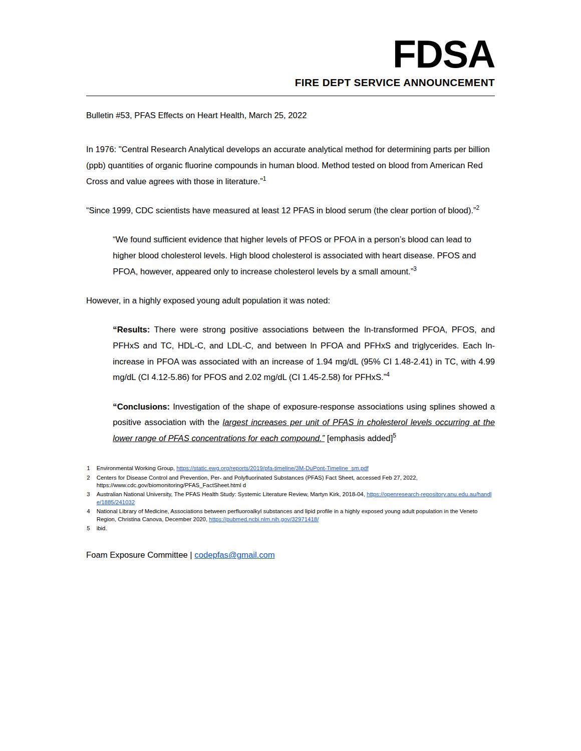FDSA
FIRE DEPT SERVICE ANNOUNCEMENT
Bulletin #53, PFAS Effects on Heart Health, March 25, 2022
In 1976: "Central Research Analytical develops an accurate analytical method for determining parts per billion (ppb) quantities of organic fluorine compounds in human blood. Method tested on blood from American Red Cross and value agrees with those in literature.”1
“Since 1999, CDC scientists have measured at least 12 PFAS in blood serum (the clear portion of blood).”2
“We found sufficient evidence that higher levels of PFOS or PFOA in a person’s blood can lead to higher blood cholesterol levels. High blood cholesterol is associated with heart disease. PFOS and PFOA, however, appeared only to increase cholesterol levels by a small amount.”3
However, in a highly exposed young adult population it was noted:
“Results: There were strong positive associations between the ln-transformed PFOA, PFOS, and PFHxS and TC, HDL-C, and LDL-C, and between ln PFOA and PFHxS and triglycerides. Each ln-increase in PFOA was associated with an increase of 1.94 mg/dL (95% CI 1.48-2.41) in TC, with 4.99 mg/dL (CI 4.12-5.86) for PFOS and 2.02 mg/dL (CI 1.45-2.58) for PFHxS.”4
“Conclusions: Investigation of the shape of exposure-response associations using splines showed a positive association with the largest increases per unit of PFAS in cholesterol levels occurring at the lower range of PFAS concentrations for each compound.” [emphasis added]5
Environmental Working Group, https://static.ewg.org/reports/2019/pfa-timeline/3M-DuPont-Timeline_sm.pdf
Centers for Disease Control and Prevention, Per- and Polyfluorinated Substances (PFAS) Fact Sheet, accessed Feb 27, 2022, https://www.cdc.gov/biomonitoring/PFAS_FactSheet.html d
Australian National University, The PFAS Health Study: Systemic Literature Review, Martyn Kirk, 2018-04, https://openresearch-repository.anu.edu.au/handle/1885/241032
National Library of Medicine, Associations between perfluoroalkyl substances and lipid profile in a highly exposed young adult population in the Veneto Region, Christina Canova, December 2020, https://pubmed.ncbi.nlm.nih.gov/32971418/
ibid.
Foam Exposure Committee | codepfas@gmail.com